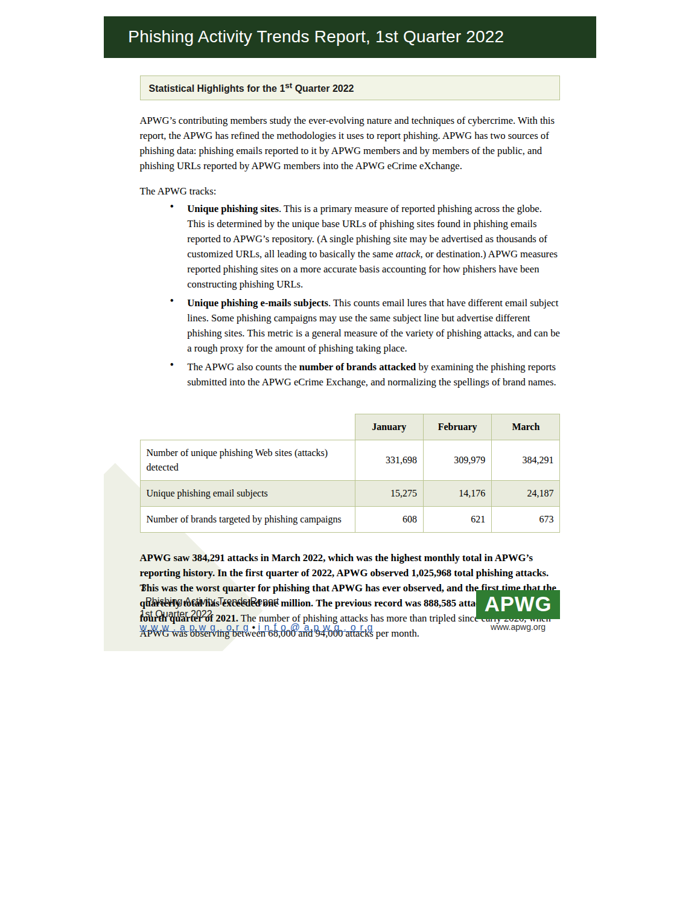Phishing Activity Trends Report, 1st Quarter 2022
Statistical Highlights for the 1st Quarter 2022
APWG’s contributing members study the ever-evolving nature and techniques of cybercrime. With this report, the APWG has refined the methodologies it uses to report phishing. APWG has two sources of phishing data: phishing emails reported to it by APWG members and by members of the public, and phishing URLs reported by APWG members into the APWG eCrime eXchange.
The APWG tracks:
Unique phishing sites. This is a primary measure of reported phishing across the globe. This is determined by the unique base URLs of phishing sites found in phishing emails reported to APWG’s repository. (A single phishing site may be advertised as thousands of customized URLs, all leading to basically the same attack, or destination.) APWG measures reported phishing sites on a more accurate basis accounting for how phishers have been constructing phishing URLs.
Unique phishing e-mails subjects. This counts email lures that have different email subject lines. Some phishing campaigns may use the same subject line but advertise different phishing sites. This metric is a general measure of the variety of phishing attacks, and can be a rough proxy for the amount of phishing taking place.
The APWG also counts the number of brands attacked by examining the phishing reports submitted into the APWG eCrime Exchange, and normalizing the spellings of brand names.
| | January | February | March |
| --- | --- | --- | --- |
| Number of unique phishing Web sites (attacks) detected | 331,698 | 309,979 | 384,291 |
| Unique phishing email subjects | 15,275 | 14,176 | 24,187 |
| Number of brands targeted by phishing campaigns | 608 | 621 | 673 |
APWG saw 384,291 attacks in March 2022, which was the highest monthly total in APWG’s reporting history. In the first quarter of 2022, APWG observed 1,025,968 total phishing attacks. This was the worst quarter for phishing that APWG has ever observed, and the first time that the quarterly total has exceeded one million. The previous record was 888,585 attacks, observed in the fourth quarter of 2021. The number of phishing attacks has more than tripled since early 2020, when APWG was observing between 68,000 and 94,000 attacks per month.
3
Phishing Activity Trends Report
1st Quarter 2022
w w w . a p w g . o r g • i n f o @ a p w g . o r g
APWG
www.apwg.org